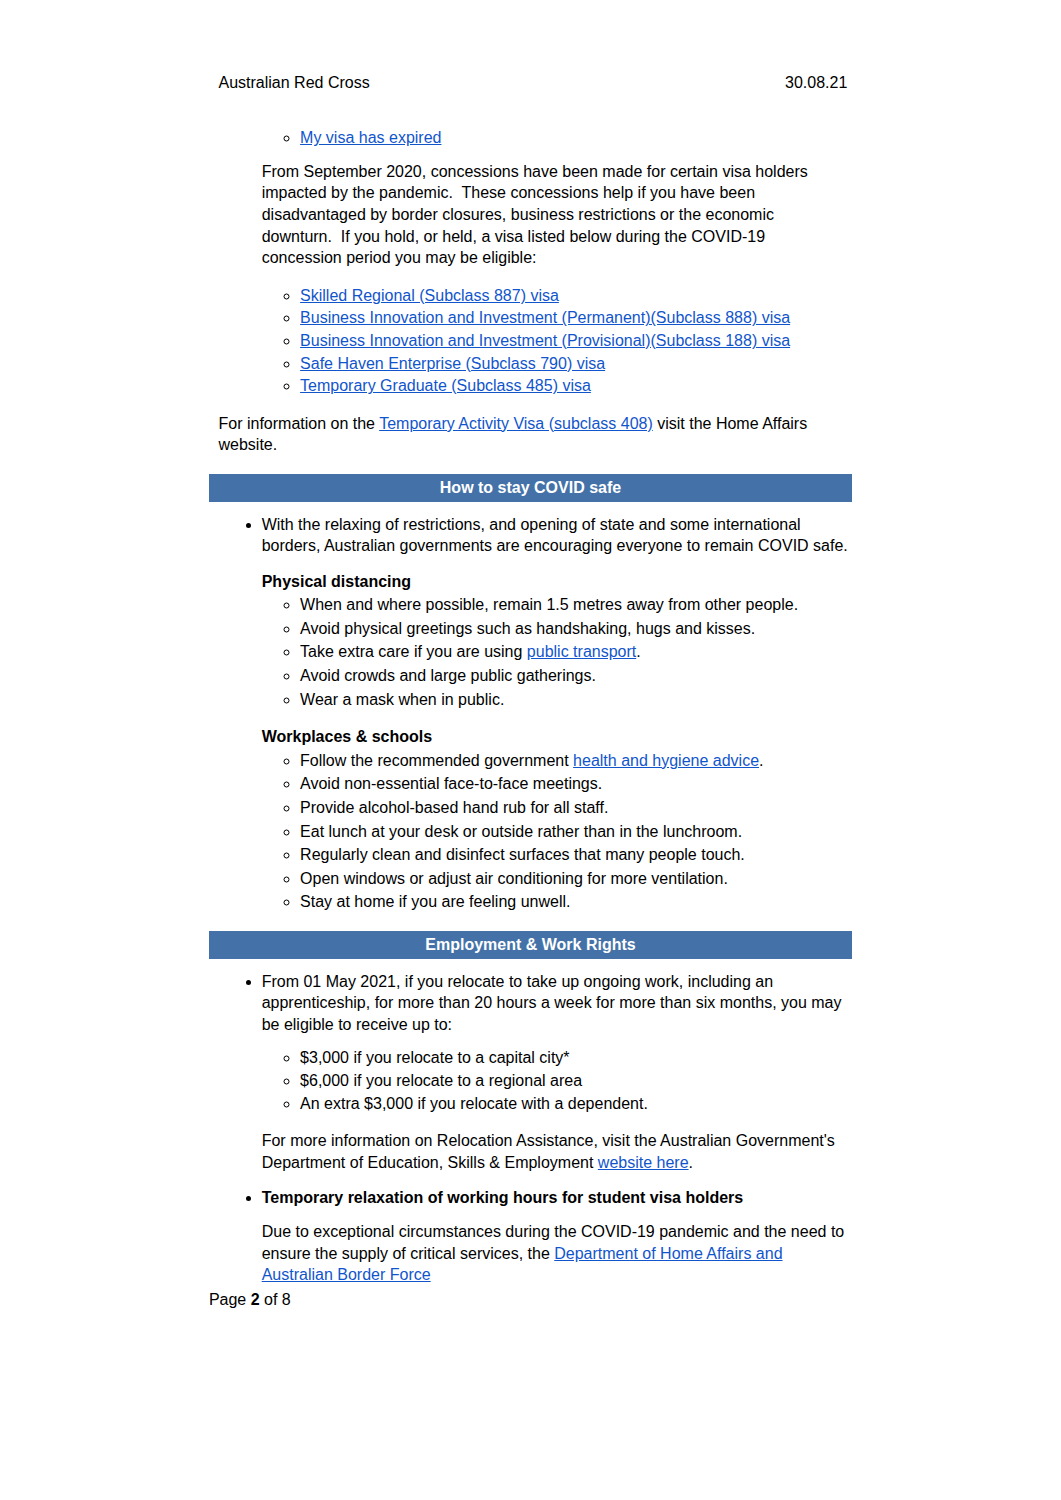Australian Red Cross 30.08.21
My visa has expired
From September 2020, concessions have been made for certain visa holders impacted by the pandemic. These concessions help if you have been disadvantaged by border closures, business restrictions or the economic downturn. If you hold, or held, a visa listed below during the COVID-19 concession period you may be eligible:
Skilled Regional (Subclass 887) visa
Business Innovation and Investment (Permanent)(Subclass 888) visa
Business Innovation and Investment (Provisional)(Subclass 188) visa
Safe Haven Enterprise (Subclass 790) visa
Temporary Graduate (Subclass 485) visa
For information on the Temporary Activity Visa (subclass 408) visit the Home Affairs website.
How to stay COVID safe
With the relaxing of restrictions, and opening of state and some international borders, Australian governments are encouraging everyone to remain COVID safe.
Physical distancing
When and where possible, remain 1.5 metres away from other people.
Avoid physical greetings such as handshaking, hugs and kisses.
Take extra care if you are using public transport.
Avoid crowds and large public gatherings.
Wear a mask when in public.
Workplaces & schools
Follow the recommended government health and hygiene advice.
Avoid non-essential face-to-face meetings.
Provide alcohol-based hand rub for all staff.
Eat lunch at your desk or outside rather than in the lunchroom.
Regularly clean and disinfect surfaces that many people touch.
Open windows or adjust air conditioning for more ventilation.
Stay at home if you are feeling unwell.
Employment & Work Rights
From 01 May 2021, if you relocate to take up ongoing work, including an apprenticeship, for more than 20 hours a week for more than six months, you may be eligible to receive up to:
$3,000 if you relocate to a capital city*
$6,000 if you relocate to a regional area
An extra $3,000 if you relocate with a dependent.
For more information on Relocation Assistance, visit the Australian Government's Department of Education, Skills & Employment website here.
Temporary relaxation of working hours for student visa holders
Due to exceptional circumstances during the COVID-19 pandemic and the need to ensure the supply of critical services, the Department of Home Affairs and Australian Border Force
Page 2 of 8